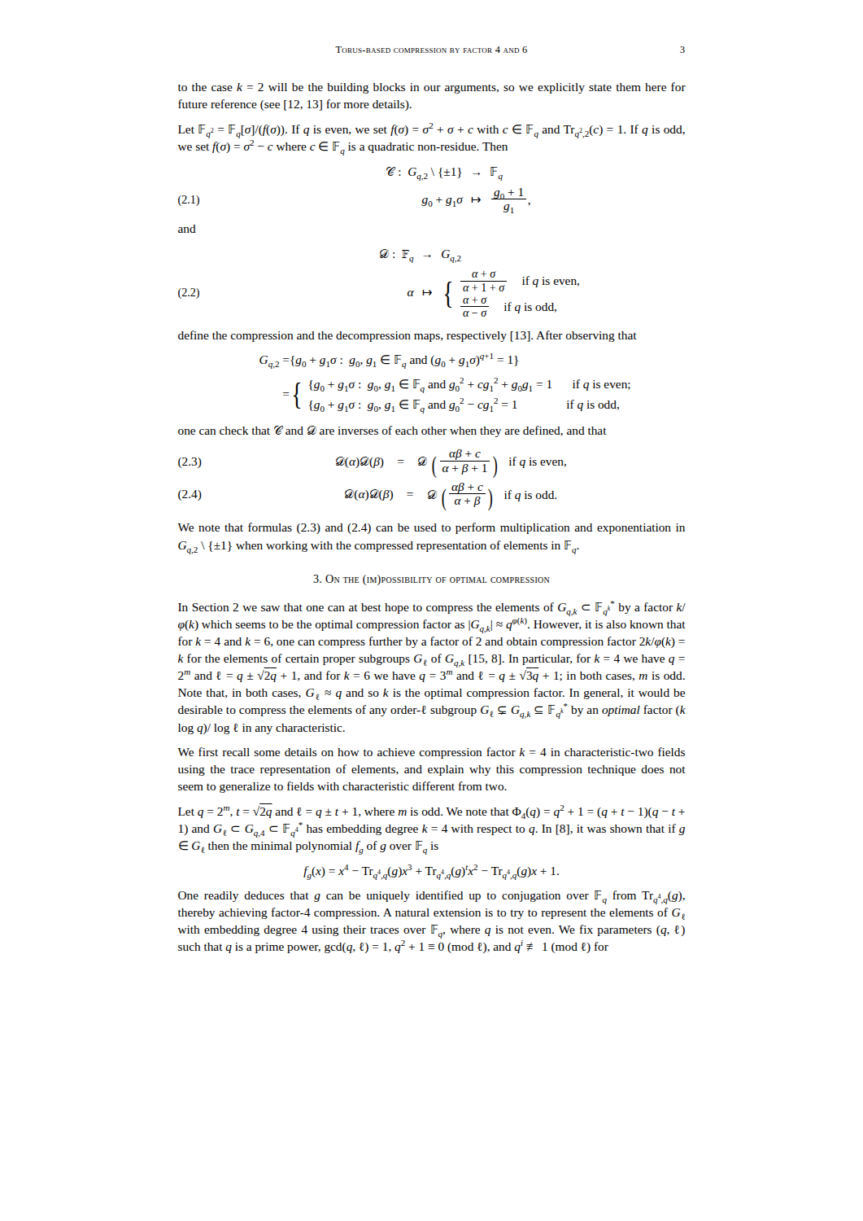Torus-based compression by factor 4 and 6 3
to the case k = 2 will be the building blocks in our arguments, so we explicitly state them here for future reference (see [12, 13] for more details).
Let 𝔽q2 = 𝔽q[σ]/(f(σ)). If q is even, we set f(σ) = σ2 + σ + c with c ∈ 𝔽q and Trq2,2(c) = 1. If q is odd, we set f(σ) = σ2 − c where c ∈ 𝔽q is a quadratic non-residue. Then
(2.1)
𝒞 : Gq,2 \ {±1}→𝔽q g0 + g1σ↦g0 + 1 g1,
and
(2.2)
𝒟 : 𝔽q→Gq,2 α↦ { α + σ α + 1 + σ if q is even, α + σ α − σ if q is odd,
define the compression and the decompression maps, respectively [13]. After observing that
Gq,2 ={g0 + g1σ : g0, g1 ∈ 𝔽q and (g0 + g1σ)q+1 = 1} = { {g0 + g1σ : g0, g1 ∈ 𝔽q and g02 + cg12 + g0g1 = 1if q is even; {g0 + g1σ : g0, g1 ∈ 𝔽q and g02 − cg12 = 1if q is odd,
one can check that 𝒞 and 𝒟 are inverses of each other when they are defined, and that
(2.3)
𝒟(α)𝒟(β)
=
𝒟 (αβ + c α + β + 1) if q is even,
(2.4)
𝒟(α)𝒟(β)
=
𝒟 (αβ + c α + β) if q is odd.
We note that formulas (2.3) and (2.4) can be used to perform multiplication and exponentiation in Gq,2 \ {±1} when working with the compressed representation of elements in 𝔽q.
3. On the (im)possibility of optimal compression
In Section 2 we saw that one can at best hope to compress the elements of Gq,k ⊂ 𝔽qk* by a factor k/φ(k) which seems to be the optimal compression factor as |Gq,k| ≈ qφ(k). However, it is also known that for k = 4 and k = 6, one can compress further by a factor of 2 and obtain compression factor 2k/φ(k) = k for the elements of certain proper subgroups Gℓ of Gq,k [15, 8]. In particular, for k = 4 we have q = 2m and ℓ = q ± √2q + 1, and for k = 6 we have q = 3m and ℓ = q ± √3q + 1; in both cases, m is odd. Note that, in both cases, Gℓ ≈ q and so k is the optimal compression factor. In general, it would be desirable to compress the elements of any order-ℓ subgroup Gℓ ⊊ Gq,k ⊆ 𝔽qk* by an optimal factor (k log q)/ log ℓ in any characteristic.
We first recall some details on how to achieve compression factor k = 4 in characteristic-two fields using the trace representation of elements, and explain why this compression technique does not seem to generalize to fields with characteristic different from two.
Let q = 2m, t = √2q and ℓ = q ± t + 1, where m is odd. We note that Φ4(q) = q2 + 1 = (q + t − 1)(q − t + 1) and Gℓ ⊂ Gq,4 ⊂ 𝔽q4* has embedding degree k = 4 with respect to q. In [8], it was shown that if g ∈ Gℓ then the minimal polynomial fg of g over 𝔽q is
fg(x) = x4 − Trq4,q(g)x3 + Trq4,q(g)tx2 − Trq4,q(g)x + 1.
One readily deduces that g can be uniquely identified up to conjugation over 𝔽q from Trq4,q(g), thereby achieving factor-4 compression. A natural extension is to try to represent the elements of Gℓ with embedding degree 4 using their traces over 𝔽q, where q is not even. We fix parameters (q, ℓ) such that q is a prime power, gcd(q, ℓ) = 1, q2 + 1 ≡ 0 (mod ℓ), and qi ≢ 1 (mod ℓ) for